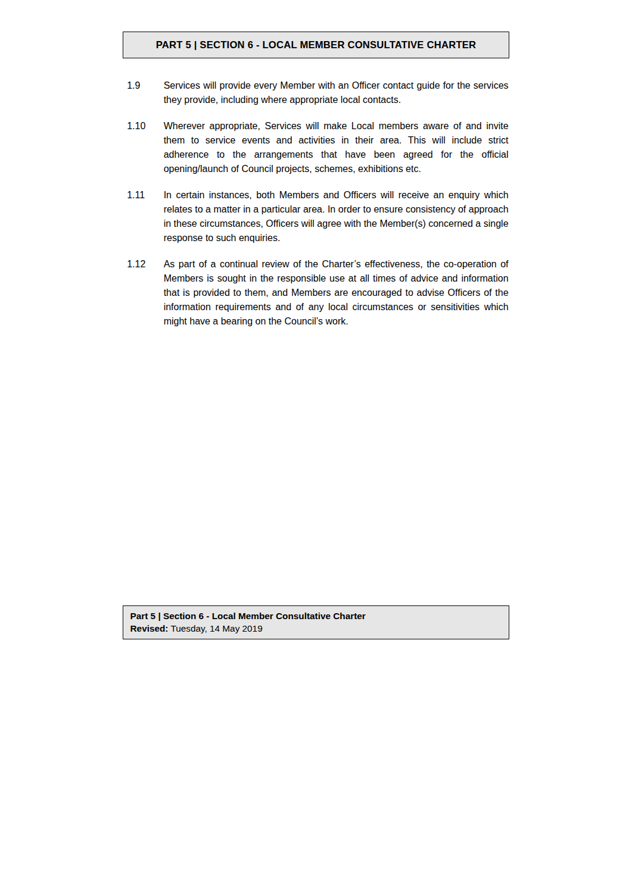PART 5 | SECTION 6 - LOCAL MEMBER CONSULTATIVE CHARTER
1.9
Services will provide every Member with an Officer contact guide for the services they provide, including where appropriate local contacts.
1.10
Wherever appropriate, Services will make Local members aware of and invite them to service events and activities in their area. This will include strict adherence to the arrangements that have been agreed for the official opening/launch of Council projects, schemes, exhibitions etc.
1.11
In certain instances, both Members and Officers will receive an enquiry which relates to a matter in a particular area. In order to ensure consistency of approach in these circumstances, Officers will agree with the Member(s) concerned a single response to such enquiries.
1.12
As part of a continual review of the Charter’s effectiveness, the co-operation of Members is sought in the responsible use at all times of advice and information that is provided to them, and Members are encouraged to advise Officers of the information requirements and of any local circumstances or sensitivities which might have a bearing on the Council’s work.
Part 5 | Section 6 - Local Member Consultative Charter
Revised: Tuesday, 14 May 2019